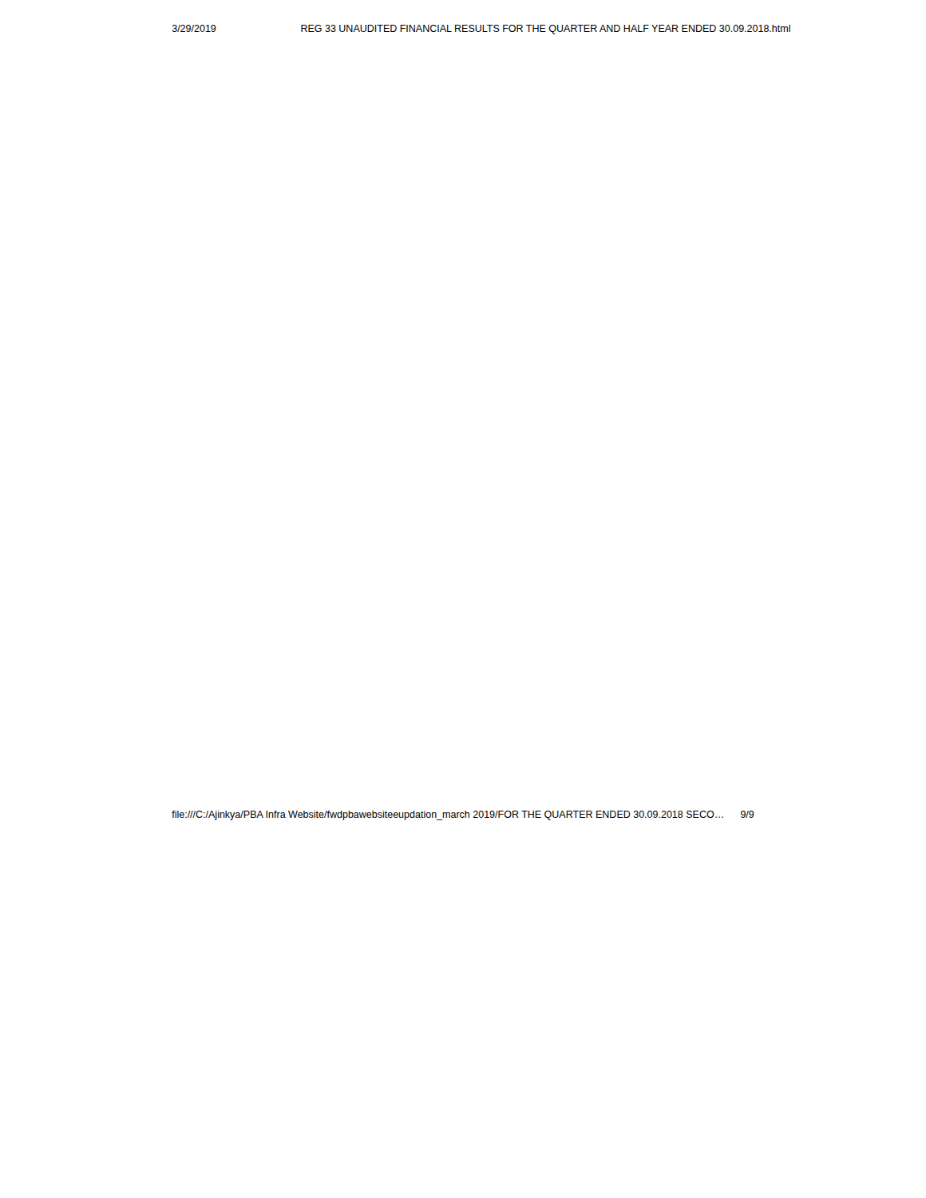3/29/2019 REG 33 UNAUDITED FINANCIAL RESULTS FOR THE QUARTER AND HALF YEAR ENDED 30.09.2018.html
file:///C:/Ajinkya/PBA Infra Website/fwdpbawebsiteeupdation_march 2019/FOR THE QUARTER ENDED 30.09.2018 SECOND QUARTER/FOR THE … 9/9